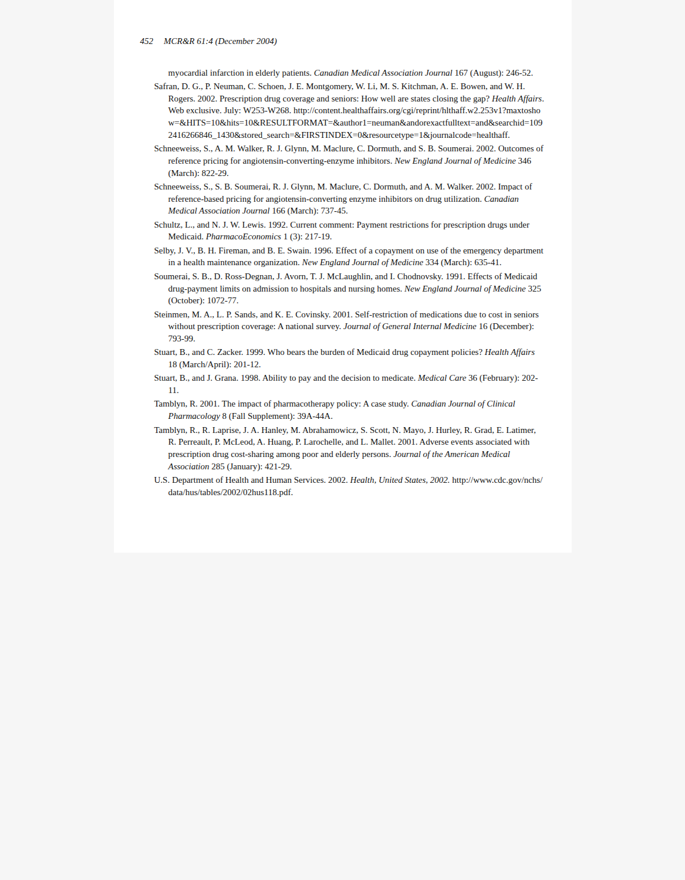452 MCR&R 61:4 (December 2004)
myocardial infarction in elderly patients. Canadian Medical Association Journal 167 (August): 246-52.
Safran, D. G., P. Neuman, C. Schoen, J. E. Montgomery, W. Li, M. S. Kitchman, A. E. Bowen, and W. H. Rogers. 2002. Prescription drug coverage and seniors: How well are states closing the gap? Health Affairs. Web exclusive. July: W253-W268. http://content.healthaffairs.org/cgi/reprint/hlthaff.w2.253v1?maxtoshow=&HITS=10&hits=10&RESULTFORMAT=&author1=neuman&andorexactfulltext=and&searchid=1092416266846_1430&stored_search=&FIRSTINDEX=0&resourcetype=1&journalcode=healthaff.
Schneeweiss, S., A. M. Walker, R. J. Glynn, M. Maclure, C. Dormuth, and S. B. Soumerai. 2002. Outcomes of reference pricing for angiotensin-converting-enzyme inhibitors. New England Journal of Medicine 346 (March): 822-29.
Schneeweiss, S., S. B. Soumerai, R. J. Glynn, M. Maclure, C. Dormuth, and A. M. Walker. 2002. Impact of reference-based pricing for angiotensin-converting enzyme inhibitors on drug utilization. Canadian Medical Association Journal 166 (March): 737-45.
Schultz, L., and N. J. W. Lewis. 1992. Current comment: Payment restrictions for prescription drugs under Medicaid. PharmacoEconomics 1 (3): 217-19.
Selby, J. V., B. H. Fireman, and B. E. Swain. 1996. Effect of a copayment on use of the emergency department in a health maintenance organization. New England Journal of Medicine 334 (March): 635-41.
Soumerai, S. B., D. Ross-Degnan, J. Avorn, T. J. McLaughlin, and I. Chodnovsky. 1991. Effects of Medicaid drug-payment limits on admission to hospitals and nursing homes. New England Journal of Medicine 325 (October): 1072-77.
Steinmen, M. A., L. P. Sands, and K. E. Covinsky. 2001. Self-restriction of medications due to cost in seniors without prescription coverage: A national survey. Journal of General Internal Medicine 16 (December): 793-99.
Stuart, B., and C. Zacker. 1999. Who bears the burden of Medicaid drug copayment policies? Health Affairs 18 (March/April): 201-12.
Stuart, B., and J. Grana. 1998. Ability to pay and the decision to medicate. Medical Care 36 (February): 202-11.
Tamblyn, R. 2001. The impact of pharmacotherapy policy: A case study. Canadian Journal of Clinical Pharmacology 8 (Fall Supplement): 39A-44A.
Tamblyn, R., R. Laprise, J. A. Hanley, M. Abrahamowicz, S. Scott, N. Mayo, J. Hurley, R. Grad, E. Latimer, R. Perreault, P. McLeod, A. Huang, P. Larochelle, and L. Mallet. 2001. Adverse events associated with prescription drug cost-sharing among poor and elderly persons. Journal of the American Medical Association 285 (January): 421-29.
U.S. Department of Health and Human Services. 2002. Health, United States, 2002. http://www.cdc.gov/nchs/data/hus/tables/2002/02hus118.pdf.